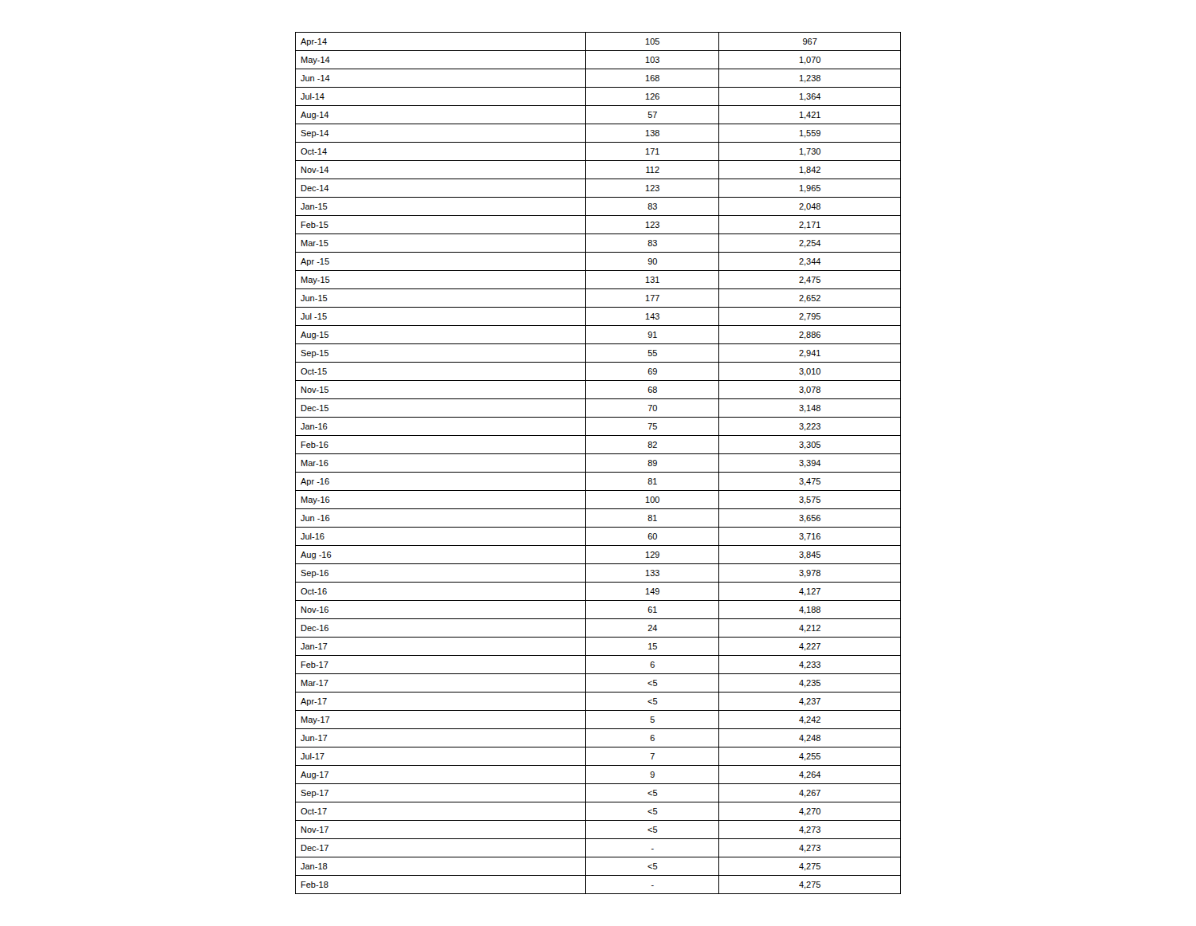| Apr-14 | 105 | 967 |
| May-14 | 103 | 1,070 |
| Jun -14 | 168 | 1,238 |
| Jul-14 | 126 | 1,364 |
| Aug-14 | 57 | 1,421 |
| Sep-14 | 138 | 1,559 |
| Oct-14 | 171 | 1,730 |
| Nov-14 | 112 | 1,842 |
| Dec-14 | 123 | 1,965 |
| Jan-15 | 83 | 2,048 |
| Feb-15 | 123 | 2,171 |
| Mar-15 | 83 | 2,254 |
| Apr -15 | 90 | 2,344 |
| May-15 | 131 | 2,475 |
| Jun-15 | 177 | 2,652 |
| Jul -15 | 143 | 2,795 |
| Aug-15 | 91 | 2,886 |
| Sep-15 | 55 | 2,941 |
| Oct-15 | 69 | 3,010 |
| Nov-15 | 68 | 3,078 |
| Dec-15 | 70 | 3,148 |
| Jan-16 | 75 | 3,223 |
| Feb-16 | 82 | 3,305 |
| Mar-16 | 89 | 3,394 |
| Apr -16 | 81 | 3,475 |
| May-16 | 100 | 3,575 |
| Jun -16 | 81 | 3,656 |
| Jul-16 | 60 | 3,716 |
| Aug -16 | 129 | 3,845 |
| Sep-16 | 133 | 3,978 |
| Oct-16 | 149 | 4,127 |
| Nov-16 | 61 | 4,188 |
| Dec-16 | 24 | 4,212 |
| Jan-17 | 15 | 4,227 |
| Feb-17 | 6 | 4,233 |
| Mar-17 | <5 | 4,235 |
| Apr-17 | <5 | 4,237 |
| May-17 | 5 | 4,242 |
| Jun-17 | 6 | 4,248 |
| Jul-17 | 7 | 4,255 |
| Aug-17 | 9 | 4,264 |
| Sep-17 | <5 | 4,267 |
| Oct-17 | <5 | 4,270 |
| Nov-17 | <5 | 4,273 |
| Dec-17 | - | 4,273 |
| Jan-18 | <5 | 4,275 |
| Feb-18 | - | 4,275 |